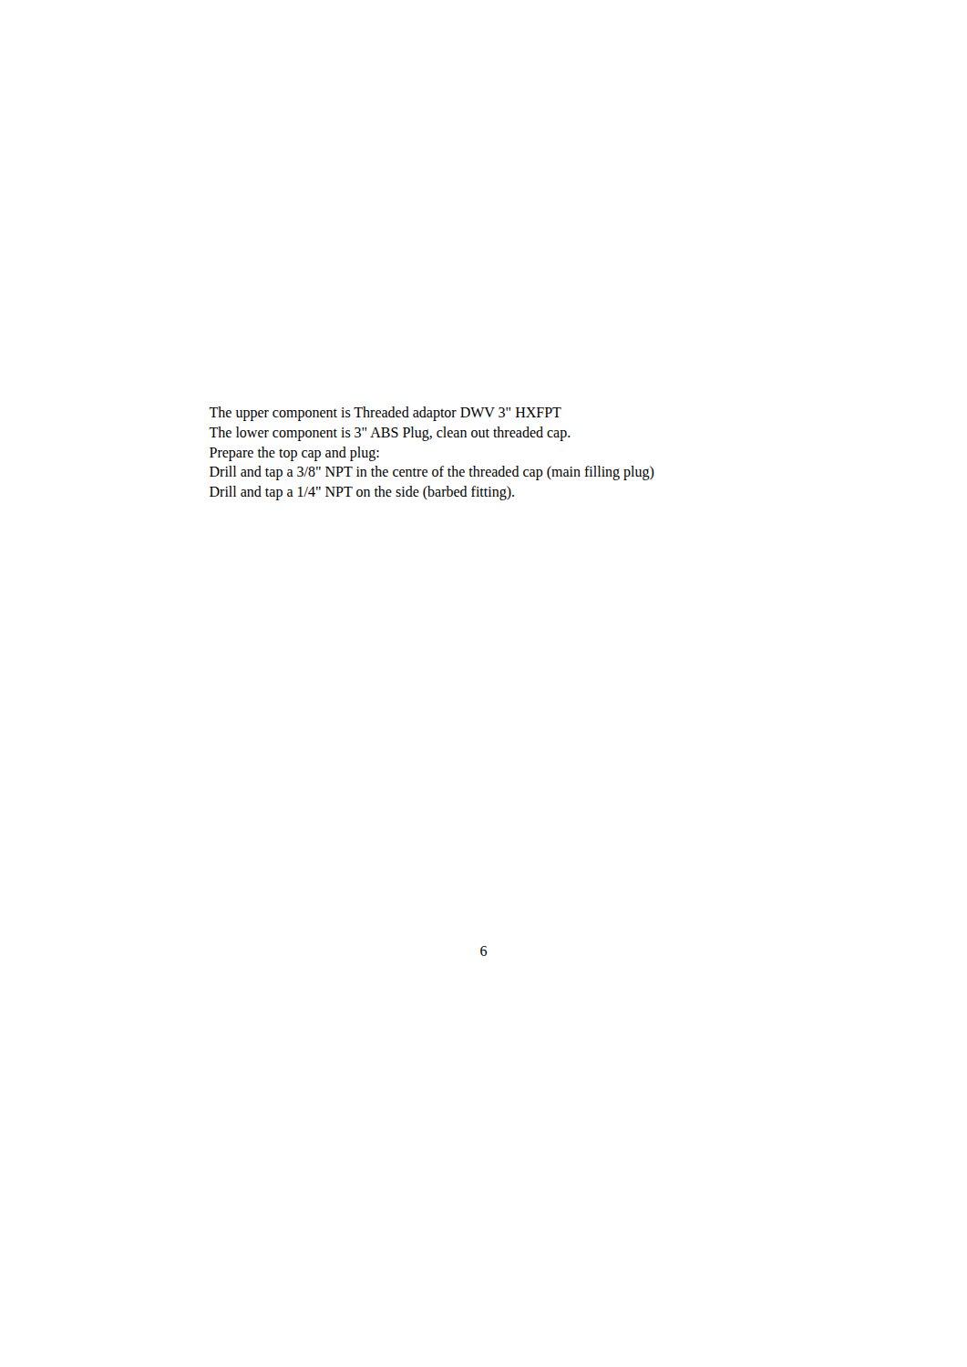The upper component is Threaded adaptor DWV 3" HXFPT
The lower component is 3" ABS Plug, clean out threaded cap.
Prepare the top cap and plug:
Drill and tap a 3/8" NPT in the centre of the threaded cap (main filling plug)
Drill and tap a 1/4" NPT on the side (barbed fitting).
6